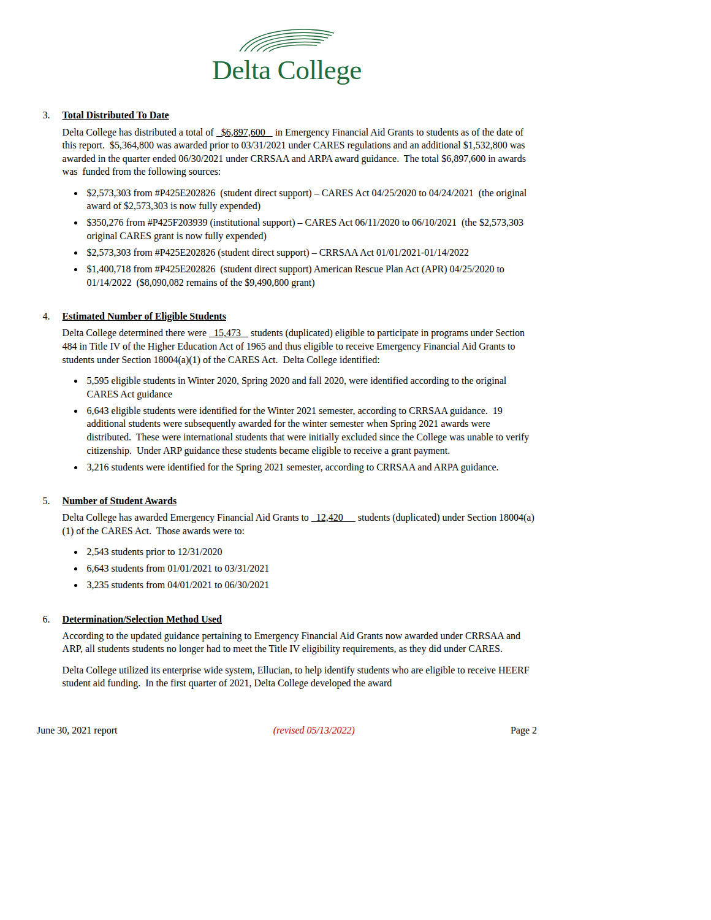Delta College
Total Distributed To Date
Delta College has distributed a total of $6,897,600 in Emergency Financial Aid Grants to students as of the date of this report. $5,364,800 was awarded prior to 03/31/2021 under CARES regulations and an additional $1,532,800 was awarded in the quarter ended 06/30/2021 under CRRSAA and ARPA award guidance. The total $6,897,600 in awards was funded from the following sources:
$2,573,303 from #P425E202826 (student direct support) – CARES Act 04/25/2020 to 04/24/2021 (the original award of $2,573,303 is now fully expended)
$350,276 from #P425F203939 (institutional support) – CARES Act 06/11/2020 to 06/10/2021 (the $2,573,303 original CARES grant is now fully expended)
$2,573,303 from #P425E202826 (student direct support) – CRRSAA Act 01/01/2021-01/14/2022
$1,400,718 from #P425E202826 (student direct support) American Rescue Plan Act (APR) 04/25/2020 to 01/14/2022 ($8,090,082 remains of the $9,490,800 grant)
Estimated Number of Eligible Students
Delta College determined there were 15,473 students (duplicated) eligible to participate in programs under Section 484 in Title IV of the Higher Education Act of 1965 and thus eligible to receive Emergency Financial Aid Grants to students under Section 18004(a)(1) of the CARES Act. Delta College identified:
5,595 eligible students in Winter 2020, Spring 2020 and fall 2020, were identified according to the original CARES Act guidance
6,643 eligible students were identified for the Winter 2021 semester, according to CRRSAA guidance. 19 additional students were subsequently awarded for the winter semester when Spring 2021 awards were distributed. These were international students that were initially excluded since the College was unable to verify citizenship. Under ARP guidance these students became eligible to receive a grant payment.
3,216 students were identified for the Spring 2021 semester, according to CRRSAA and ARPA guidance.
Number of Student Awards
Delta College has awarded Emergency Financial Aid Grants to 12,420 students (duplicated) under Section 18004(a)(1) of the CARES Act. Those awards were to:
2,543 students prior to 12/31/2020
6,643 students from 01/01/2021 to 03/31/2021
3,235 students from 04/01/2021 to 06/30/2021
Determination/Selection Method Used
According to the updated guidance pertaining to Emergency Financial Aid Grants now awarded under CRRSAA and ARP, all students students no longer had to meet the Title IV eligibility requirements, as they did under CARES.
Delta College utilized its enterprise wide system, Ellucian, to help identify students who are eligible to receive HEERF student aid funding. In the first quarter of 2021, Delta College developed the award
June 30, 2021 report
(revised 05/13/2022)
Page 2